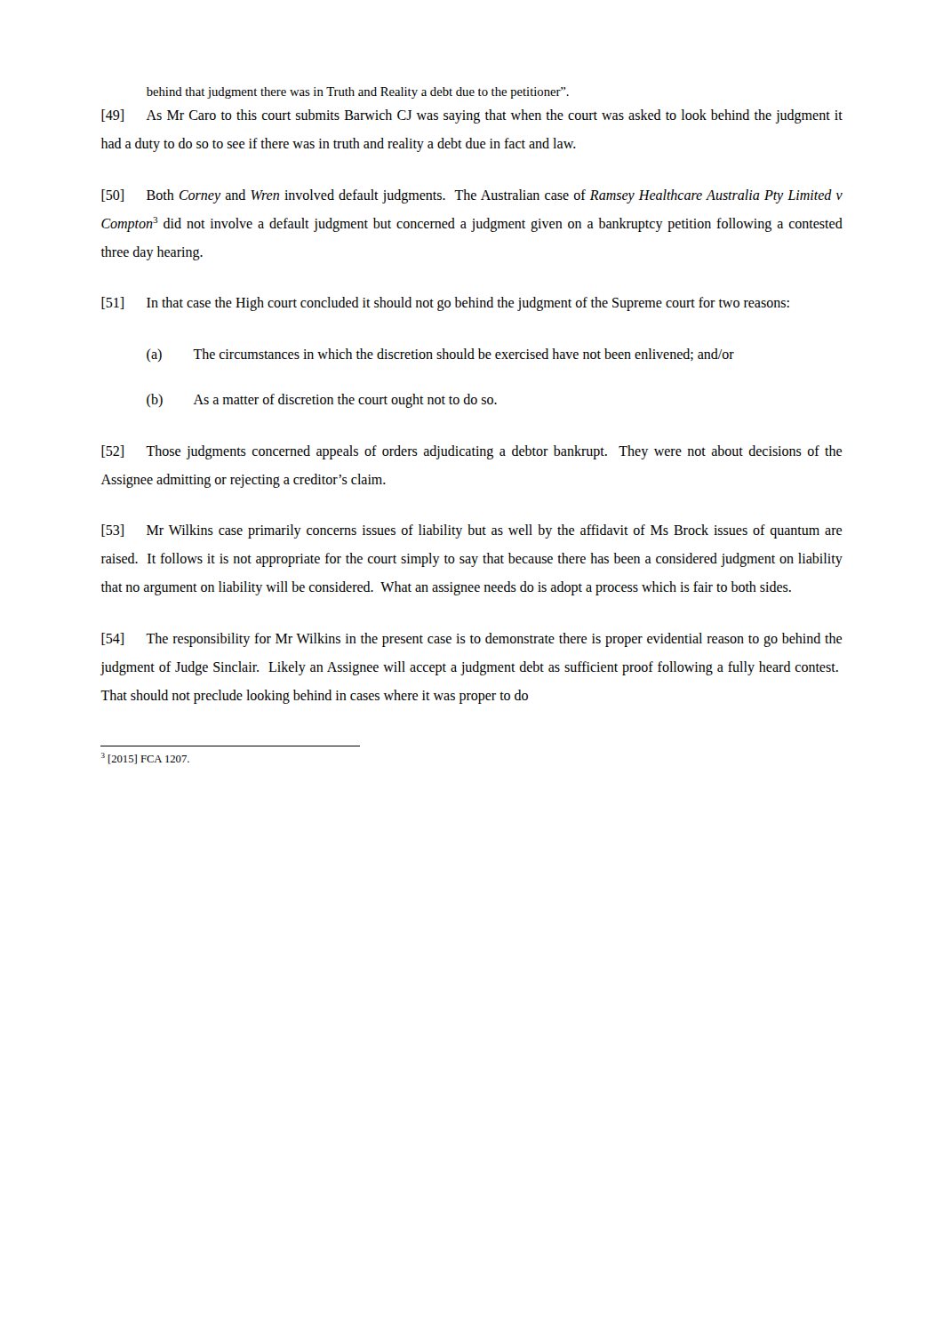behind that judgment there was in Truth and Reality a debt due to the petitioner”.
[49] As Mr Caro to this court submits Barwich CJ was saying that when the court was asked to look behind the judgment it had a duty to do so to see if there was in truth and reality a debt due in fact and law.
[50] Both Corney and Wren involved default judgments. The Australian case of Ramsey Healthcare Australia Pty Limited v Compton3 did not involve a default judgment but concerned a judgment given on a bankruptcy petition following a contested three day hearing.
[51] In that case the High court concluded it should not go behind the judgment of the Supreme court for two reasons:
(a) The circumstances in which the discretion should be exercised have not been enlivened; and/or
(b) As a matter of discretion the court ought not to do so.
[52] Those judgments concerned appeals of orders adjudicating a debtor bankrupt. They were not about decisions of the Assignee admitting or rejecting a creditor’s claim.
[53] Mr Wilkins case primarily concerns issues of liability but as well by the affidavit of Ms Brock issues of quantum are raised. It follows it is not appropriate for the court simply to say that because there has been a considered judgment on liability that no argument on liability will be considered. What an assignee needs do is adopt a process which is fair to both sides.
[54] The responsibility for Mr Wilkins in the present case is to demonstrate there is proper evidential reason to go behind the judgment of Judge Sinclair. Likely an Assignee will accept a judgment debt as sufficient proof following a fully heard contest. That should not preclude looking behind in cases where it was proper to do
3 [2015] FCA 1207.